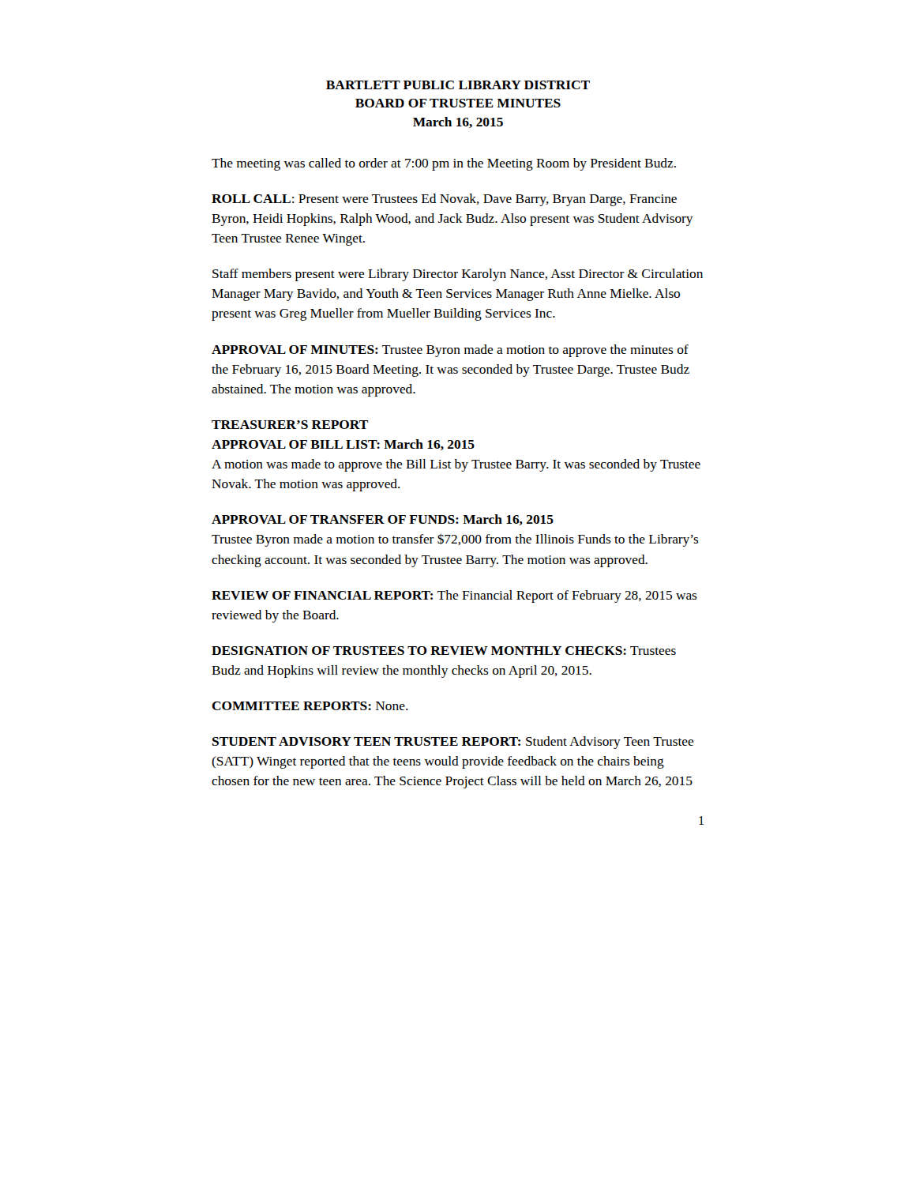BARTLETT PUBLIC LIBRARY DISTRICT
BOARD OF TRUSTEE MINUTES
March 16, 2015
The meeting was called to order at 7:00 pm in the Meeting Room by President Budz.
ROLL CALL: Present were Trustees Ed Novak, Dave Barry, Bryan Darge, Francine Byron, Heidi Hopkins, Ralph Wood, and Jack Budz. Also present was Student Advisory Teen Trustee Renee Winget.
Staff members present were Library Director Karolyn Nance, Asst Director & Circulation Manager Mary Bavido, and Youth & Teen Services Manager Ruth Anne Mielke. Also present was Greg Mueller from Mueller Building Services Inc.
APPROVAL OF MINUTES: Trustee Byron made a motion to approve the minutes of the February 16, 2015 Board Meeting. It was seconded by Trustee Darge. Trustee Budz abstained. The motion was approved.
TREASURER’S REPORT
APPROVAL OF BILL LIST: March 16, 2015
A motion was made to approve the Bill List by Trustee Barry. It was seconded by Trustee Novak. The motion was approved.
APPROVAL OF TRANSFER OF FUNDS: March 16, 2015
Trustee Byron made a motion to transfer $72,000 from the Illinois Funds to the Library’s checking account. It was seconded by Trustee Barry. The motion was approved.
REVIEW OF FINANCIAL REPORT: The Financial Report of February 28, 2015 was reviewed by the Board.
DESIGNATION OF TRUSTEES TO REVIEW MONTHLY CHECKS: Trustees Budz and Hopkins will review the monthly checks on April 20, 2015.
COMMITTEE REPORTS: None.
STUDENT ADVISORY TEEN TRUSTEE REPORT: Student Advisory Teen Trustee (SATT) Winget reported that the teens would provide feedback on the chairs being chosen for the new teen area. The Science Project Class will be held on March 26, 2015
1